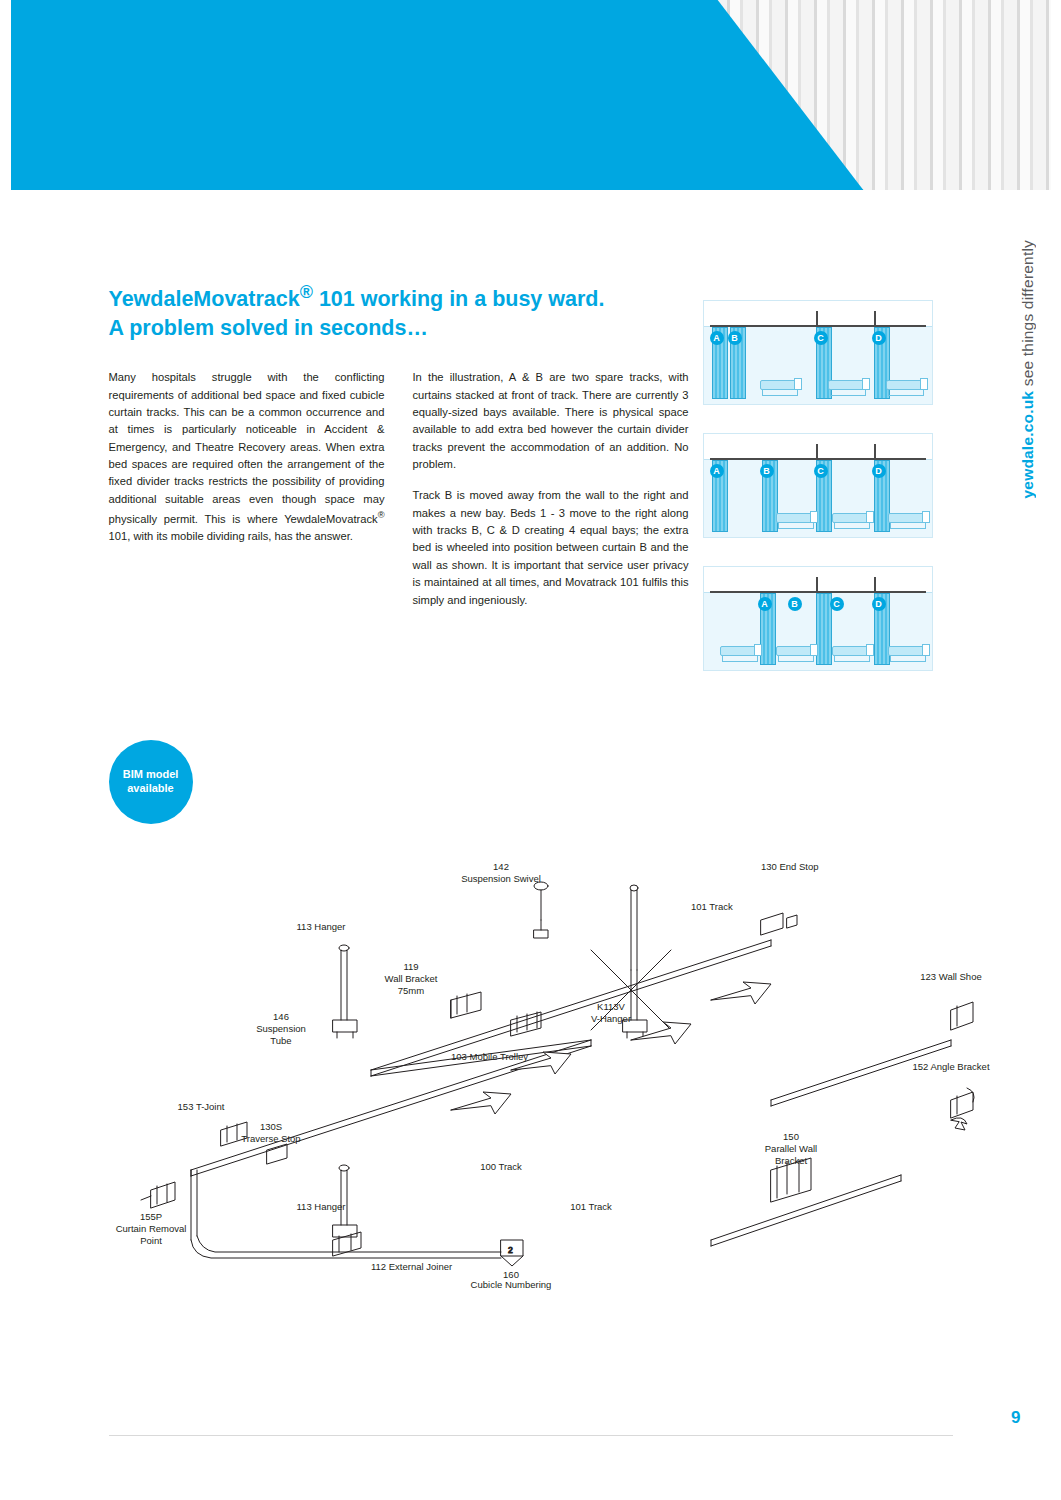yewdale.co.uk see things differently
YewdaleMovatrack® 101 working in a busy ward.
A problem solved in seconds…
Many hospitals struggle with the conflicting requirements of additional bed space and fixed cubicle curtain tracks. This can be a common occurrence and at times is particularly noticeable in Accident & Emergency, and Theatre Recovery areas. When extra bed spaces are required often the arrangement of the fixed divider tracks restricts the possibility of providing additional suitable areas even though space may physically permit. This is where YewdaleMovatrack® 101, with its mobile dividing rails, has the answer.
In the illustration, A & B are two spare tracks, with curtains stacked at front of track. There are currently 3 equally-sized bays available. There is physical space available to add extra bed however the curtain divider tracks prevent the accommodation of an addition. No problem.
Track B is moved away from the wall to the right and makes a new bay. Beds 1 - 3 move to the right along with tracks B, C & D creating 4 equal bays; the extra bed is wheeled into position between curtain B and the wall as shown. It is important that service user privacy is maintained at all times, and Movatrack 101 fulfils this simply and ingeniously.
A
B
C
D
A
B
C
D
A
B
C
D
BIM model
available
2 142 Suspension Swivel 130 End Stop 101 Track 123 Wall Shoe 113 Hanger 119 Wall Bracket 75mm 146 Suspension Tube 103 Mobile Trolley K113V V-Hanger 152 Angle Bracket 153 T-Joint 130S Traverse Stop 100 Track 150 Parallel Wall Bracket 155P Curtain Removal Point 113 Hanger 112 External Joiner 101 Track 160 Cubicle Numbering
9